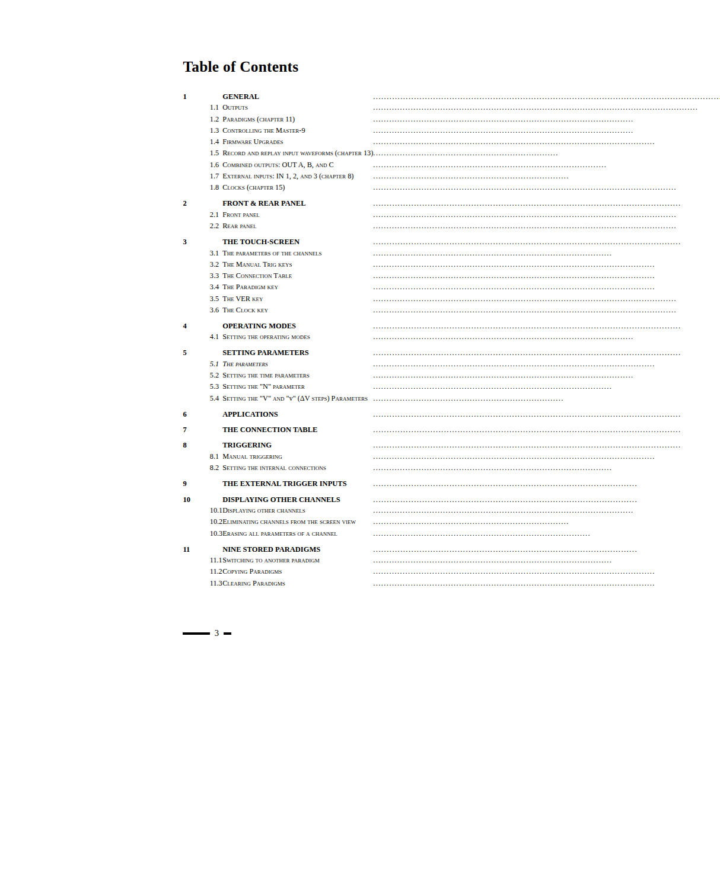Table of Contents
| 1 | GENERAL | .................................................................................................................................. | 5 |
| 1.1 | Outputs | ......................................................................................................................... | 5 |
| 1.2 | Paradigms ( chapter 11) | ................................................................................................. | 5 |
| 1.3 | Controlling the Master-9 | ................................................................................................. | 5 |
| 1.4 | Firmware Upgrades | ......................................................................................................... | 6 |
| 1.5 | Record and replay input waveforms ( chapter 13) | ..................................................................... | 6 |
| 1.6 | Combined outputs: OUT A, B, and C | ....................................................................................... | 6 |
| 1.7 | External inputs: IN 1, 2, and 3 ( chapter 8) | ......................................................................... | 6 |
| 1.8 | Clocks ( chapter 15) | ................................................................................................................. | 6 |
| 2 | FRONT & REAR PANEL | ................................................................................................................. | 7 |
| 2.1 | Front panel | ................................................................................................................. | 7 |
| 2.2 | Rear panel | ................................................................................................................. | 7 |
| 3 | THE TOUCH-SCREEN | ................................................................................................................. | 8 |
| 3.1 | The parameters of the channels | ......................................................................................... | 8 |
| 3.2 | The Manual Trig keys | ......................................................................................................... | 9 |
| 3.3 | The Connection Table | ......................................................................................................... | 9 |
| 3.4 | The Paradigm key | ......................................................................................................... | 9 |
| 3.5 | The VER key | ................................................................................................................. | 9 |
| 3.6 | The Clock key | ................................................................................................................. | 9 |
| 4 | OPERATING MODES | ................................................................................................................. | 10 |
| 4.1 | Setting the operating modes | ................................................................................................. | 10 |
| 5 | SETTING PARAMETERS | ................................................................................................................. | 11 |
| 5.1 | The parameters | ......................................................................................................... | 11 |
| 5.2 | Setting the time parameters | ................................................................................................. | 11 |
| 5.3 | Setting the "N" parameter | ......................................................................................... | 12 |
| 5.4 | Setting the "V" and "v" (ΔV steps ) Parameters | ....................................................................... | 12 |
| 6 | APPLICATIONS | ................................................................................................................. | 13 |
| 7 | THE CONNECTION TABLE | ................................................................................................................. | 14 |
| 8 | TRIGGERING | ................................................................................................................. | 15 |
| 8.1 | Manual triggering | ......................................................................................................... | 15 |
| 8.2 | Setting the internal connections | ......................................................................................... | 15 |
| 9 | THE EXTERNAL TRIGGER INPUTS | ................................................................................................. | 16 |
| 10 | DISPLAYING OTHER CHANNELS | ................................................................................................. | 17 |
| 10.1 | Displaying other channels | ................................................................................................. | 17 |
| 10.2 | Eliminating channels from the screen view | ......................................................................... | 17 |
| 10.3 | Erasing all parameters of a channel | ................................................................................. | 17 |
| 11 | NINE STORED PARADIGMS | ................................................................................................. | 18 |
| 11.1 | Switching to another paradigm | ......................................................................................... | 18 |
| 11.2 | Copying Paradigms | ......................................................................................................... | 18 |
| 11.3 | Clearing Paradigms | ......................................................................................................... | 18 |
3